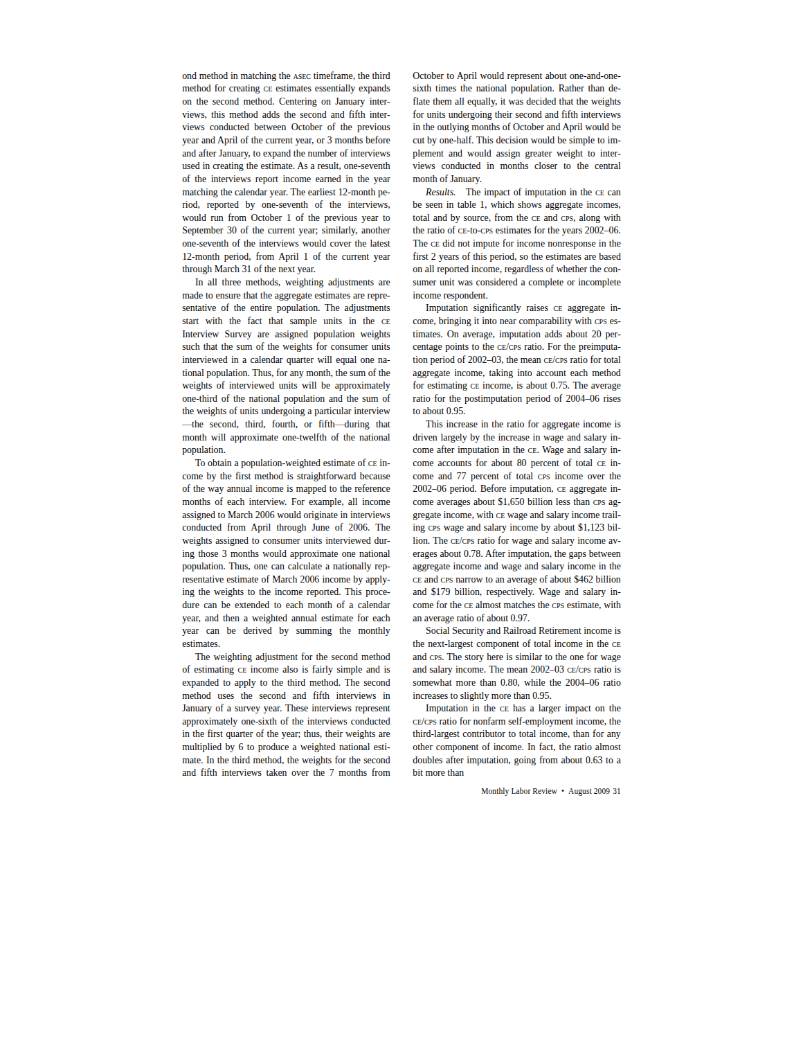ond method in matching the asec timeframe, the third method for creating ce estimates essentially expands on the second method. Centering on January interviews, this method adds the second and fifth interviews conducted between October of the previous year and April of the current year, or 3 months before and after January, to expand the number of interviews used in creating the estimate. As a result, one-seventh of the interviews report income earned in the year matching the calendar year. The earliest 12-month period, reported by one-seventh of the interviews, would run from October 1 of the previous year to September 30 of the current year; similarly, another one-seventh of the interviews would cover the latest 12-month period, from April 1 of the current year through March 31 of the next year.
In all three methods, weighting adjustments are made to ensure that the aggregate estimates are representative of the entire population. The adjustments start with the fact that sample units in the ce Interview Survey are assigned population weights such that the sum of the weights for consumer units interviewed in a calendar quarter will equal one national population. Thus, for any month, the sum of the weights of interviewed units will be approximately one-third of the national population and the sum of the weights of units undergoing a particular interview—the second, third, fourth, or fifth—during that month will approximate one-twelfth of the national population.
To obtain a population-weighted estimate of ce income by the first method is straightforward because of the way annual income is mapped to the reference months of each interview. For example, all income assigned to March 2006 would originate in interviews conducted from April through June of 2006. The weights assigned to consumer units interviewed during those 3 months would approximate one national population. Thus, one can calculate a nationally representative estimate of March 2006 income by applying the weights to the income reported. This procedure can be extended to each month of a calendar year, and then a weighted annual estimate for each year can be derived by summing the monthly estimates.
The weighting adjustment for the second method of estimating ce income also is fairly simple and is expanded to apply to the third method. The second method uses the second and fifth interviews in January of a survey year. These interviews represent approximately one-sixth of the interviews conducted in the first quarter of the year; thus, their weights are multiplied by 6 to produce a weighted national estimate. In the third method, the weights for the second and fifth interviews taken over the 7 months from October to April would represent about one-and-one-sixth times the national population. Rather than deflate them all equally, it was decided that the weights for units undergoing their second and fifth interviews in the outlying months of October and April would be cut by one-half. This decision would be simple to implement and would assign greater weight to interviews conducted in months closer to the central month of January.
Results. The impact of imputation in the ce can be seen in table 1, which shows aggregate incomes, total and by source, from the ce and cps, along with the ratio of ce-to-cps estimates for the years 2002–06. The ce did not impute for income nonresponse in the first 2 years of this period, so the estimates are based on all reported income, regardless of whether the consumer unit was considered a complete or incomplete income respondent.
Imputation significantly raises ce aggregate income, bringing it into near comparability with cps estimates. On average, imputation adds about 20 percentage points to the ce/cps ratio. For the preimputation period of 2002–03, the mean ce/cps ratio for total aggregate income, taking into account each method for estimating ce income, is about 0.75. The average ratio for the postimputation period of 2004–06 rises to about 0.95.
This increase in the ratio for aggregate income is driven largely by the increase in wage and salary income after imputation in the ce. Wage and salary income accounts for about 80 percent of total ce income and 77 percent of total cps income over the 2002–06 period. Before imputation, ce aggregate income averages about $1,650 billion less than cps aggregate income, with ce wage and salary income trailing cps wage and salary income by about $1,123 billion. The ce/cps ratio for wage and salary income averages about 0.78. After imputation, the gaps between aggregate income and wage and salary income in the ce and cps narrow to an average of about $462 billion and $179 billion, respectively. Wage and salary income for the ce almost matches the cps estimate, with an average ratio of about 0.97.
Social Security and Railroad Retirement income is the next-largest component of total income in the ce and cps. The story here is similar to the one for wage and salary income. The mean 2002–03 ce/cps ratio is somewhat more than 0.80, while the 2004–06 ratio increases to slightly more than 0.95.
Imputation in the ce has a larger impact on the ce/cps ratio for nonfarm self-employment income, the third-largest contributor to total income, than for any other component of income. In fact, the ratio almost doubles after imputation, going from about 0.63 to a bit more than
Monthly Labor Review • August 200931